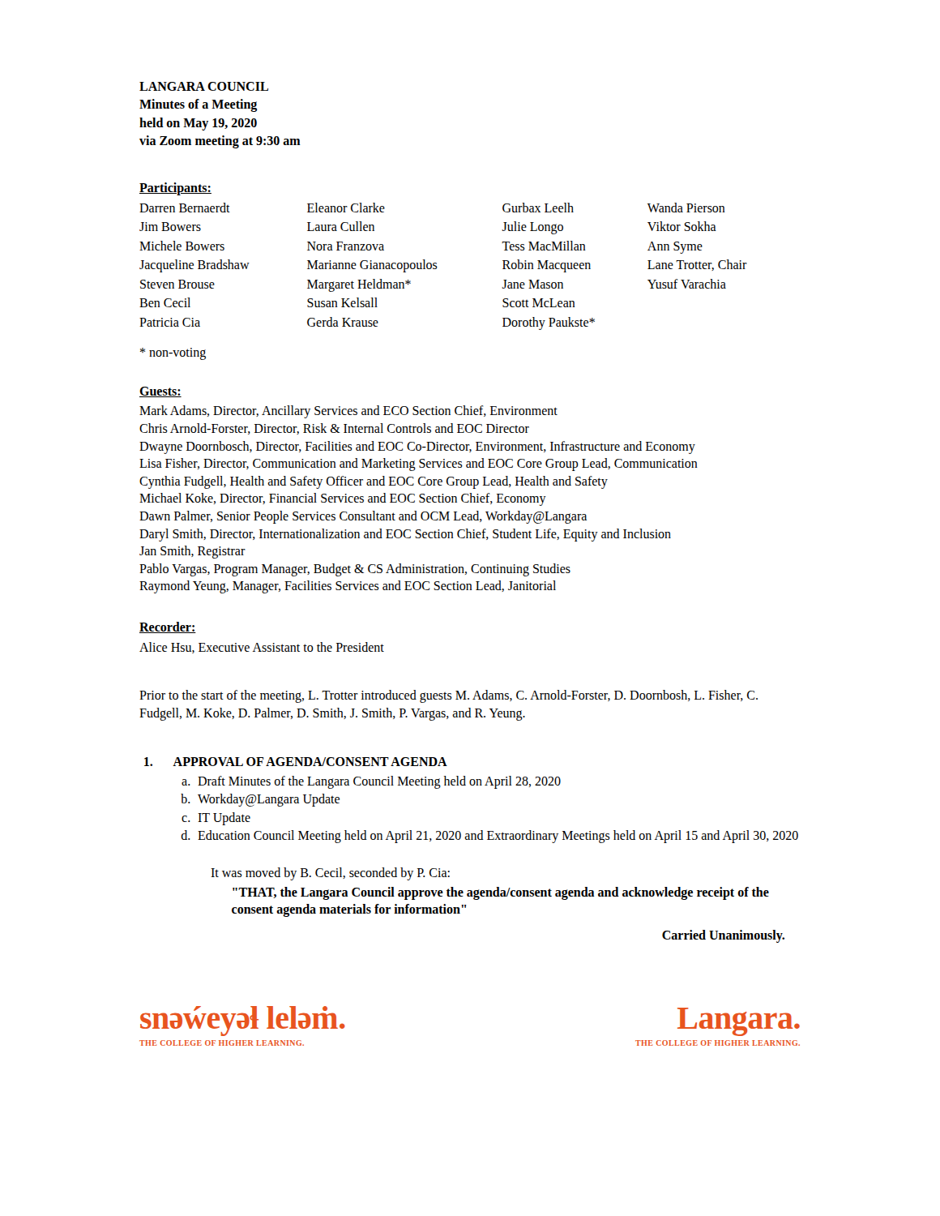LANGARA COUNCIL
Minutes of a Meeting
held on May 19, 2020
via Zoom meeting at 9:30 am
Participants:
| Darren Bernaerdt | Eleanor Clarke | Gurbax Leelh | Wanda Pierson |
| Jim Bowers | Laura Cullen | Julie Longo | Viktor Sokha |
| Michele Bowers | Nora Franzova | Tess MacMillan | Ann Syme |
| Jacqueline Bradshaw | Marianne Gianacopoulos | Robin Macqueen | Lane Trotter, Chair |
| Steven Brouse | Margaret Heldman* | Jane Mason | Yusuf Varachia |
| Ben Cecil | Susan Kelsall | Scott McLean | |
| Patricia Cia | Gerda Krause | Dorothy Paukste* | |
* non-voting
Guests:
Mark Adams, Director, Ancillary Services and ECO Section Chief, Environment
Chris Arnold-Forster, Director, Risk & Internal Controls and EOC Director
Dwayne Doornbosch, Director, Facilities and EOC Co-Director, Environment, Infrastructure and Economy
Lisa Fisher, Director, Communication and Marketing Services and EOC Core Group Lead, Communication
Cynthia Fudgell, Health and Safety Officer and EOC Core Group Lead, Health and Safety
Michael Koke, Director, Financial Services and EOC Section Chief, Economy
Dawn Palmer, Senior People Services Consultant and OCM Lead, Workday@Langara
Daryl Smith, Director, Internationalization and EOC Section Chief, Student Life, Equity and Inclusion
Jan Smith, Registrar
Pablo Vargas, Program Manager, Budget & CS Administration, Continuing Studies
Raymond Yeung, Manager, Facilities Services and EOC Section Lead, Janitorial
Recorder:
Alice Hsu, Executive Assistant to the President
Prior to the start of the meeting, L. Trotter introduced guests M. Adams, C. Arnold-Forster, D. Doornbosh, L. Fisher, C. Fudgell, M. Koke, D. Palmer, D. Smith, J. Smith, P. Vargas, and R. Yeung.
Approval of Agenda/Consent Agenda
Draft Minutes of the Langara Council Meeting held on April 28, 2020
Workday@Langara Update
IT Update
Education Council Meeting held on April 21, 2020 and Extraordinary Meetings held on April 15 and April 30, 2020
It was moved by B. Cecil, seconded by P. Cia:
"THAT, the Langara Council approve the agenda/consent agenda and acknowledge receipt of the consent agenda materials for information"
Carried Unanimously.
snəẃeyəɬ leləṁ.
The College of Higher Learning.
Langara.
The College of Higher Learning.